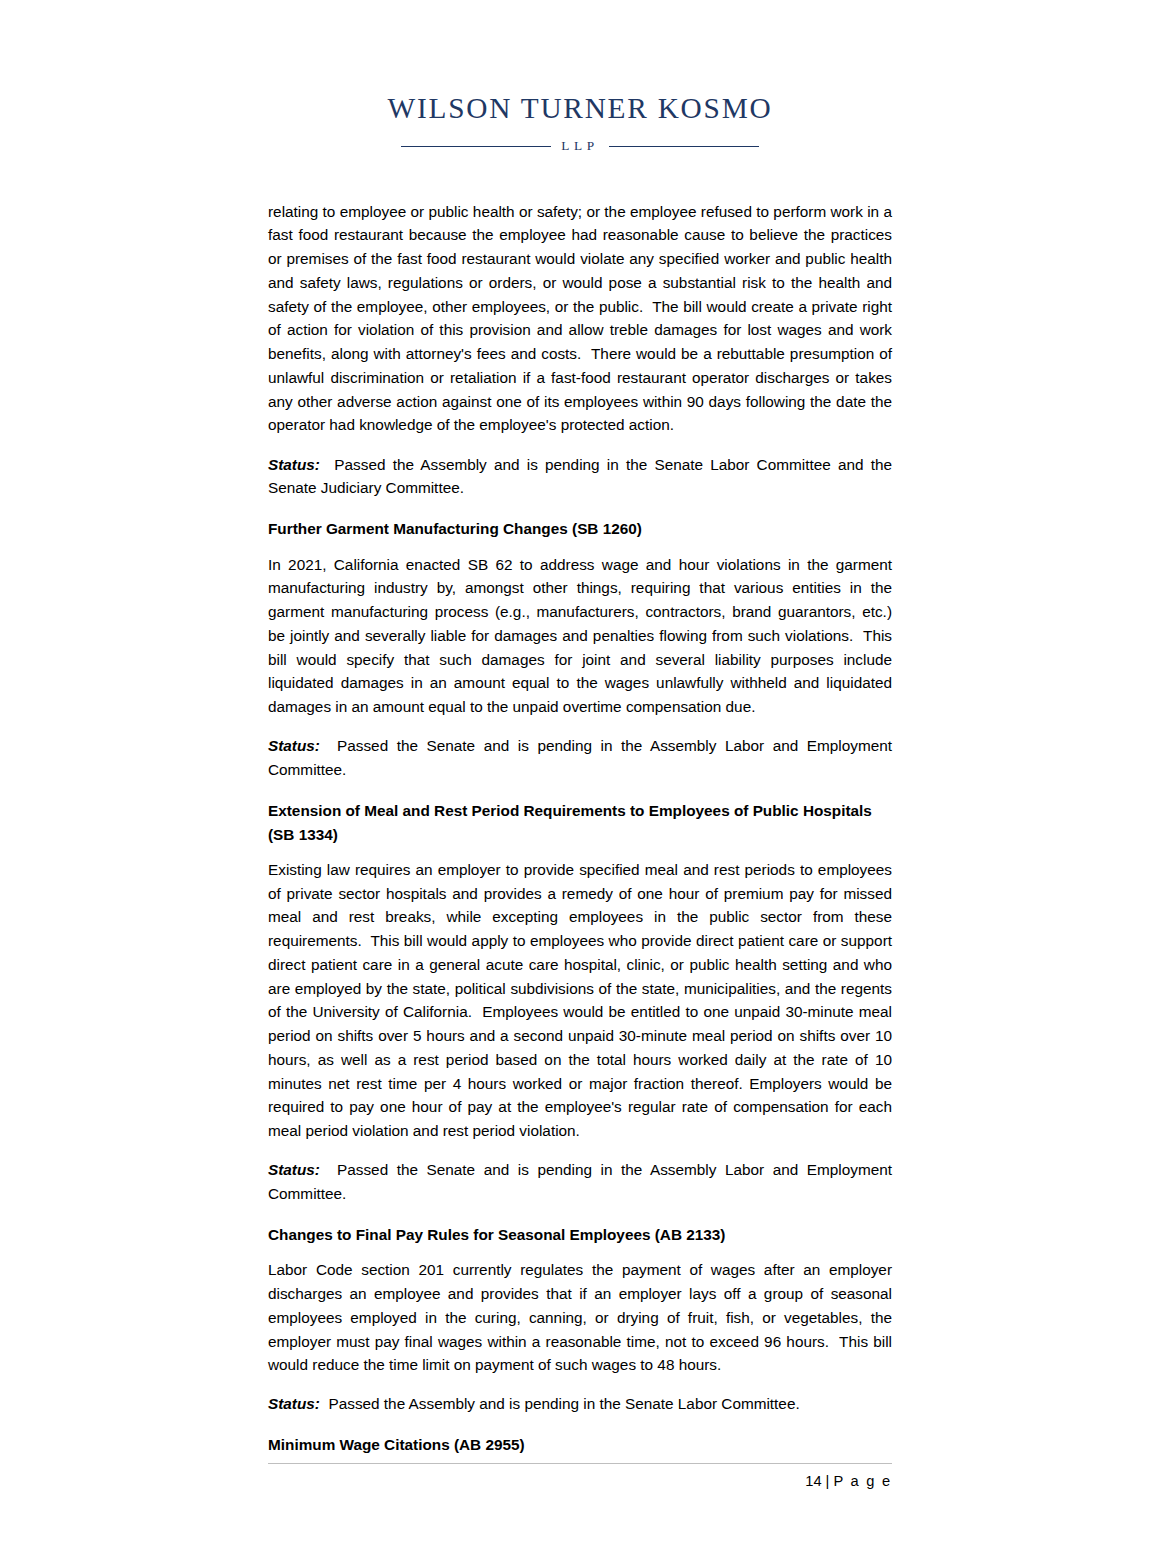WILSON TURNER KOSMO
LLP
relating to employee or public health or safety; or the employee refused to perform work in a fast food restaurant because the employee had reasonable cause to believe the practices or premises of the fast food restaurant would violate any specified worker and public health and safety laws, regulations or orders, or would pose a substantial risk to the health and safety of the employee, other employees, or the public. The bill would create a private right of action for violation of this provision and allow treble damages for lost wages and work benefits, along with attorney's fees and costs. There would be a rebuttable presumption of unlawful discrimination or retaliation if a fast-food restaurant operator discharges or takes any other adverse action against one of its employees within 90 days following the date the operator had knowledge of the employee's protected action.
Status: Passed the Assembly and is pending in the Senate Labor Committee and the Senate Judiciary Committee.
Further Garment Manufacturing Changes (SB 1260)
In 2021, California enacted SB 62 to address wage and hour violations in the garment manufacturing industry by, amongst other things, requiring that various entities in the garment manufacturing process (e.g., manufacturers, contractors, brand guarantors, etc.) be jointly and severally liable for damages and penalties flowing from such violations. This bill would specify that such damages for joint and several liability purposes include liquidated damages in an amount equal to the wages unlawfully withheld and liquidated damages in an amount equal to the unpaid overtime compensation due.
Status: Passed the Senate and is pending in the Assembly Labor and Employment Committee.
Extension of Meal and Rest Period Requirements to Employees of Public Hospitals (SB 1334)
Existing law requires an employer to provide specified meal and rest periods to employees of private sector hospitals and provides a remedy of one hour of premium pay for missed meal and rest breaks, while excepting employees in the public sector from these requirements. This bill would apply to employees who provide direct patient care or support direct patient care in a general acute care hospital, clinic, or public health setting and who are employed by the state, political subdivisions of the state, municipalities, and the regents of the University of California. Employees would be entitled to one unpaid 30-minute meal period on shifts over 5 hours and a second unpaid 30-minute meal period on shifts over 10 hours, as well as a rest period based on the total hours worked daily at the rate of 10 minutes net rest time per 4 hours worked or major fraction thereof. Employers would be required to pay one hour of pay at the employee's regular rate of compensation for each meal period violation and rest period violation.
Status: Passed the Senate and is pending in the Assembly Labor and Employment Committee.
Changes to Final Pay Rules for Seasonal Employees (AB 2133)
Labor Code section 201 currently regulates the payment of wages after an employer discharges an employee and provides that if an employer lays off a group of seasonal employees employed in the curing, canning, or drying of fruit, fish, or vegetables, the employer must pay final wages within a reasonable time, not to exceed 96 hours. This bill would reduce the time limit on payment of such wages to 48 hours.
Status: Passed the Assembly and is pending in the Senate Labor Committee.
Minimum Wage Citations (AB 2955)
14 | P a g e